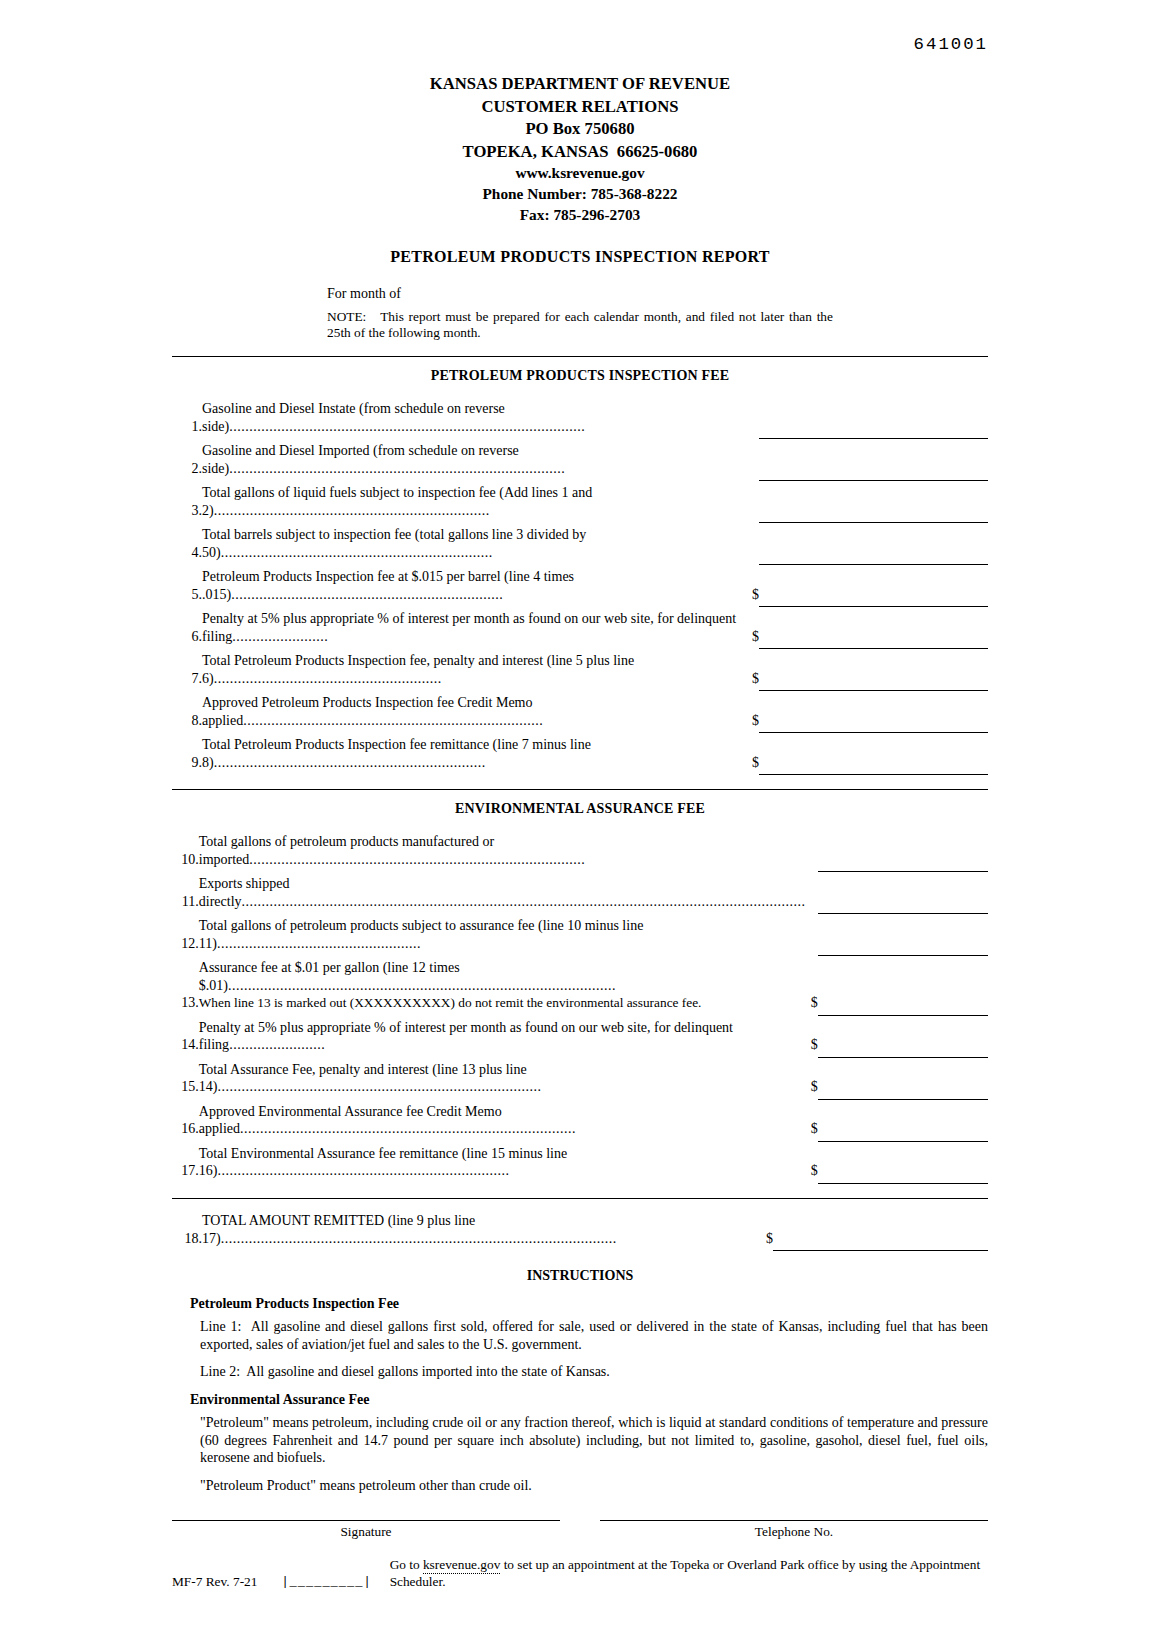641001
KANSAS DEPARTMENT OF REVENUE
CUSTOMER RELATIONS
PO Box 750680
TOPEKA, KANSAS 66625-0680
www.ksrevenue.gov
Phone Number: 785-368-8222
Fax: 785-296-2703
PETROLEUM PRODUCTS INSPECTION REPORT
For month of
NOTE: This report must be prepared for each calendar month, and filed not later than the 25th of the following month.
PETROLEUM PRODUCTS INSPECTION FEE
| 1. | Gasoline and Diesel Instate (from schedule on reverse side) ......................................................................................... | | |
| 2. | Gasoline and Diesel Imported (from schedule on reverse side) .................................................................................... | | |
| 3. | Total gallons of liquid fuels subject to inspection fee (Add lines 1 and 2) ..................................................................... | | |
| 4. | Total barrels subject to inspection fee (total gallons line 3 divided by 50) .................................................................... | | |
| 5. | Petroleum Products Inspection fee at $.015 per barrel (line 4 times .015) .................................................................... | $ | |
| 6. | Penalty at 5% plus appropriate % of interest per month as found on our web site, for delinquent filing ........................ | $ | |
| 7. | Total Petroleum Products Inspection fee, penalty and interest (line 5 plus line 6) ......................................................... | $ | |
| 8. | Approved Petroleum Products Inspection fee Credit Memo applied ........................................................................... | $ | |
| 9. | Total Petroleum Products Inspection fee remittance (line 7 minus line 8) .................................................................... | $ | |
ENVIRONMENTAL ASSURANCE FEE
| 10. | Total gallons of petroleum products manufactured or imported .................................................................................... | | |
| 11. | Exports shipped directly ............................................................................................................................................. | | |
| 12. | Total gallons of petroleum products subject to assurance fee (line 10 minus line 11) ................................................... | | |
| 13. | Assurance fee at $.01 per gallon (line 12 times $.01) ................................................................................................. When line 13 is marked out (XXXXXXXXXX) do not remit the environmental assurance fee. | $ | |
| 14. | Penalty at 5% plus appropriate % of interest per month as found on our web site, for delinquent filing ........................ | $ | |
| 15. | Total Assurance Fee, penalty and interest (line 13 plus line 14) ................................................................................. | $ | |
| 16. | Approved Environmental Assurance fee Credit Memo applied .................................................................................... | $ | |
| 17. | Total Environmental Assurance fee remittance (line 15 minus line 16) ......................................................................... | $ | |
| 18. | TOTAL AMOUNT REMITTED (line 9 plus line 17) ................................................................................................... | $ | |
INSTRUCTIONS
Petroleum Products Inspection Fee
Line 1: All gasoline and diesel gallons first sold, offered for sale, used or delivered in the state of Kansas, including fuel that has been exported, sales of aviation/jet fuel and sales to the U.S. government.
Line 2: All gasoline and diesel gallons imported into the state of Kansas.
Environmental Assurance Fee
"Petroleum" means petroleum, including crude oil or any fraction thereof, which is liquid at standard conditions of temperature and pressure (60 degrees Fahrenheit and 14.7 pound per square inch absolute) including, but not limited to, gasoline, gasohol, diesel fuel, fuel oils, kerosene and biofuels.
"Petroleum Product" means petroleum other than crude oil.
Signature
Telephone No.
MF-7 Rev. 7-21
|_________|
Go to ksrevenue.gov to set up an appointment at the Topeka or Overland Park office by using the Appointment Scheduler.